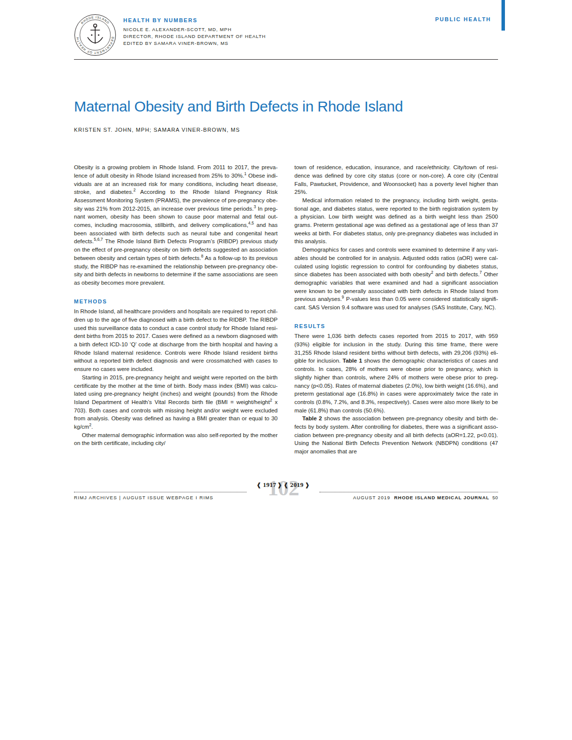RHODE ISLAND DEPARTMENT OF HEALTH
HEALTH BY NUMBERS
NICOLE E. ALEXANDER-SCOTT, MD, MPH
DIRECTOR, RHODE ISLAND DEPARTMENT OF HEALTH
EDITED BY SAMARA VINER-BROWN, MS
PUBLIC HEALTH
Maternal Obesity and Birth Defects in Rhode Island
KRISTEN ST. JOHN, MPH; SAMARA VINER-BROWN, MS
Obesity is a growing problem in Rhode Island. From 2011 to 2017, the prevalence of adult obesity in Rhode Island increased from 25% to 30%.1 Obese individuals are at an increased risk for many conditions, including heart disease, stroke, and diabetes.2 According to the Rhode Island Pregnancy Risk Assessment Monitoring System (PRAMS), the prevalence of pre-pregnancy obesity was 21% from 2012-2015, an increase over previous time periods.3 In pregnant women, obesity has been shown to cause poor maternal and fetal outcomes, including macrosomia, stillbirth, and delivery complications,4,5 and has been associated with birth defects such as neural tube and congenital heart defects.5,6,7 The Rhode Island Birth Defects Program’s (RIBDP) previous study on the effect of pre-pregnancy obesity on birth defects suggested an association between obesity and certain types of birth defects.8 As a follow-up to its previous study, the RIBDP has re-examined the relationship between pre-pregnancy obesity and birth defects in newborns to determine if the same associations are seen as obesity becomes more prevalent.
METHODS
In Rhode Island, all healthcare providers and hospitals are required to report children up to the age of five diagnosed with a birth defect to the RIDBP. The RIBDP used this surveillance data to conduct a case control study for Rhode Island resident births from 2015 to 2017. Cases were defined as a newborn diagnosed with a birth defect ICD-10 ‘Q’ code at discharge from the birth hospital and having a Rhode Island maternal residence. Controls were Rhode Island resident births without a reported birth defect diagnosis and were crossmatched with cases to ensure no cases were included.
Starting in 2015, pre-pregnancy height and weight were reported on the birth certificate by the mother at the time of birth. Body mass index (BMI) was calculated using pre-pregnancy height (inches) and weight (pounds) from the Rhode Island Department of Health’s Vital Records birth file (BMI = weight/height2 x 703). Both cases and controls with missing height and/or weight were excluded from analysis. Obesity was defined as having a BMI greater than or equal to 30 kg/cm2.
Other maternal demographic information was also self-reported by the mother on the birth certificate, including city/
town of residence, education, insurance, and race/ethnicity. City/town of residence was defined by core city status (core or non-core). A core city (Central Falls, Pawtucket, Providence, and Woonsocket) has a poverty level higher than 25%.
Medical information related to the pregnancy, including birth weight, gestational age, and diabetes status, were reported to the birth registration system by a physician. Low birth weight was defined as a birth weight less than 2500 grams. Preterm gestational age was defined as a gestational age of less than 37 weeks at birth. For diabetes status, only pre-pregnancy diabetes was included in this analysis.
Demographics for cases and controls were examined to determine if any variables should be controlled for in analysis. Adjusted odds ratios (aOR) were calculated using logistic regression to control for confounding by diabetes status, since diabetes has been associated with both obesity2 and birth defects.7 Other demographic variables that were examined and had a significant association were known to be generally associated with birth defects in Rhode Island from previous analyses.9 P-values less than 0.05 were considered statistically significant. SAS Version 9.4 software was used for analyses (SAS Institute, Cary, NC).
RESULTS
There were 1,036 birth defects cases reported from 2015 to 2017, with 959 (93%) eligible for inclusion in the study. During this time frame, there were 31,255 Rhode Island resident births without birth defects, with 29,206 (93%) eligible for inclusion. Table 1 shows the demographic characteristics of cases and controls. In cases, 28% of mothers were obese prior to pregnancy, which is slightly higher than controls, where 24% of mothers were obese prior to pregnancy (p<0.05). Rates of maternal diabetes (2.0%), low birth weight (16.6%), and preterm gestational age (16.8%) in cases were approximately twice the rate in controls (0.8%, 7.2%, and 8.3%, respectively). Cases were also more likely to be male (61.8%) than controls (50.6%).
Table 2 shows the association between pre-pregnancy obesity and birth defects by body system. After controlling for diabetes, there was a significant association between pre-pregnancy obesity and all birth defects (aOR=1.22, p<0.01). Using the National Birth Defects Prevention Network (NBDPN) conditions (47 major anomalies that are
RIMJ ARCHIVES|AUGUST ISSUE WEBPAGE IRIMS
102
❰1917❱ ❰2019❱
AUGUST 2019 RHODE ISLAND MEDICAL JOURNAL 50